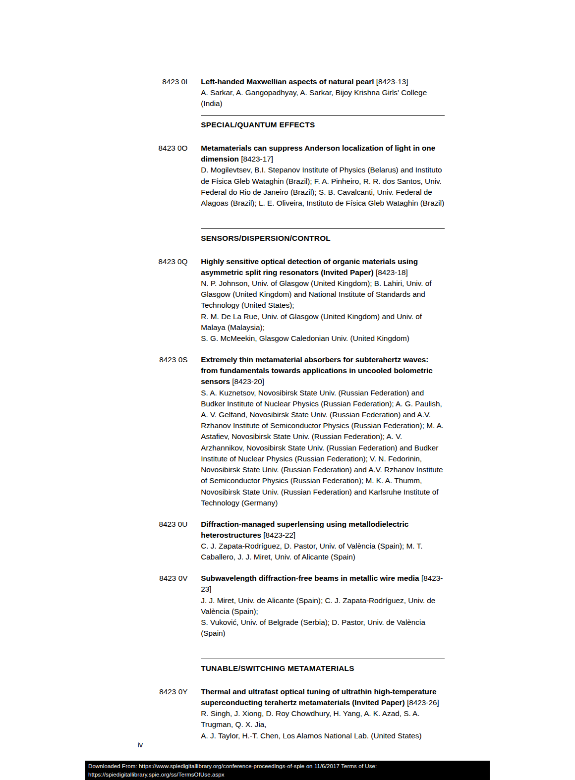8423 0I
Left-handed Maxwellian aspects of natural pearl [8423-13]
A. Sarkar, A. Gangopadhyay, A. Sarkar, Bijoy Krishna Girls' College (India)
SPECIAL/QUANTUM EFFECTS
8423 0O
Metamaterials can suppress Anderson localization of light in one dimension [8423-17]
D. Mogilevtsev, B.I. Stepanov Institute of Physics (Belarus) and Instituto de Física Gleb Wataghin (Brazil); F. A. Pinheiro, R. R. dos Santos, Univ. Federal do Rio de Janeiro (Brazil); S. B. Cavalcanti, Univ. Federal de Alagoas (Brazil); L. E. Oliveira, Instituto de Física Gleb Wataghin (Brazil)
SENSORS/DISPERSION/CONTROL
8423 0Q
Highly sensitive optical detection of organic materials using asymmetric split ring resonators (Invited Paper) [8423-18]
N. P. Johnson, Univ. of Glasgow (United Kingdom); B. Lahiri, Univ. of Glasgow (United Kingdom) and National Institute of Standards and Technology (United States);
R. M. De La Rue, Univ. of Glasgow (United Kingdom) and Univ. of Malaya (Malaysia);
S. G. McMeekin, Glasgow Caledonian Univ. (United Kingdom)
8423 0S
Extremely thin metamaterial absorbers for subterahertz waves: from fundamentals towards applications in uncooled bolometric sensors [8423-20]
S. A. Kuznetsov, Novosibirsk State Univ. (Russian Federation) and Budker Institute of Nuclear Physics (Russian Federation); A. G. Paulish, A. V. Gelfand, Novosibirsk State Univ. (Russian Federation) and A.V. Rzhanov Institute of Semiconductor Physics (Russian Federation); M. A. Astafiev, Novosibirsk State Univ. (Russian Federation); A. V. Arzhannikov, Novosibirsk State Univ. (Russian Federation) and Budker Institute of Nuclear Physics (Russian Federation); V. N. Fedorinin, Novosibirsk State Univ. (Russian Federation) and A.V. Rzhanov Institute of Semiconductor Physics (Russian Federation); M. K. A. Thumm, Novosibirsk State Univ. (Russian Federation) and Karlsruhe Institute of Technology (Germany)
8423 0U
Diffraction-managed superlensing using metallodielectric heterostructures [8423-22]
C. J. Zapata-Rodríguez, D. Pastor, Univ. of València (Spain); M. T. Caballero, J. J. Miret, Univ. of Alicante (Spain)
8423 0V
Subwavelength diffraction-free beams in metallic wire media [8423-23]
J. J. Miret, Univ. de Alicante (Spain); C. J. Zapata-Rodríguez, Univ. de València (Spain);
S. Vuković, Univ. of Belgrade (Serbia); D. Pastor, Univ. de València (Spain)
TUNABLE/SWITCHING METAMATERIALS
8423 0Y
Thermal and ultrafast optical tuning of ultrathin high-temperature superconducting terahertz metamaterials (Invited Paper) [8423-26]
R. Singh, J. Xiong, D. Roy Chowdhury, H. Yang, A. K. Azad, S. A. Trugman, Q. X. Jia,
A. J. Taylor, H.-T. Chen, Los Alamos National Lab. (United States)
iv
Downloaded From: https://www.spiedigitallibrary.org/conference-proceedings-of-spie on 11/6/2017 Terms of Use: https://spiedigitallibrary.spie.org/ss/TermsOfUse.aspx